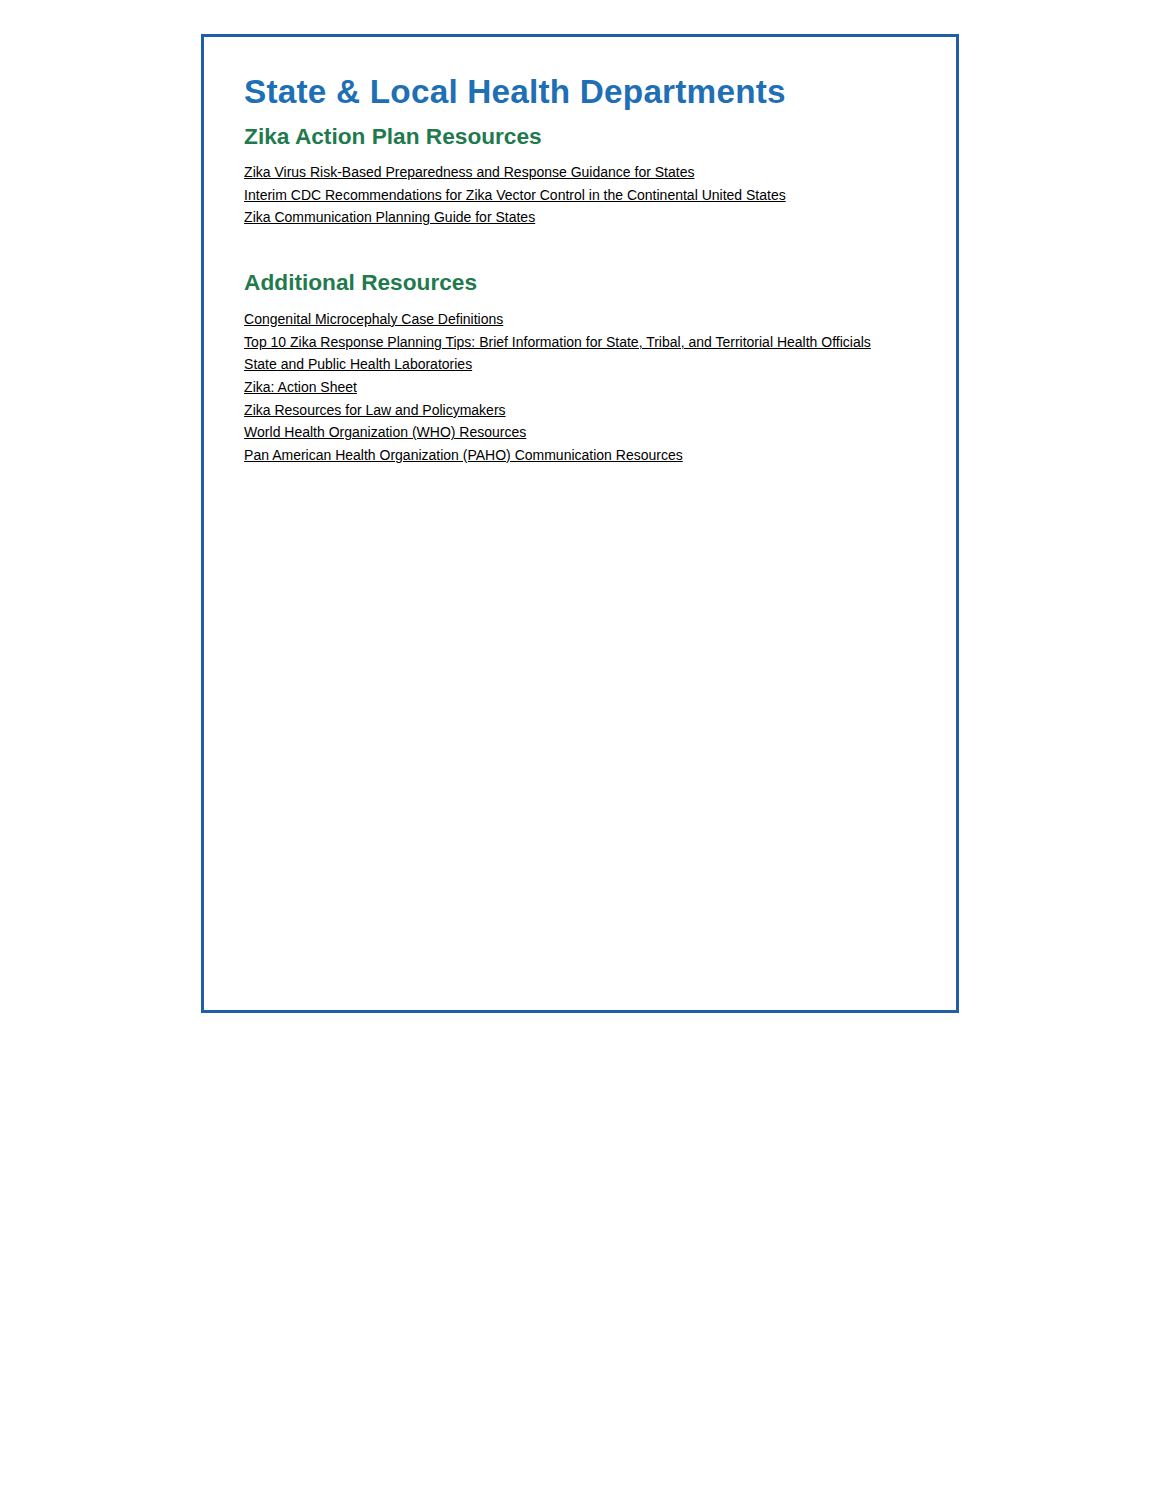State & Local Health Departments
Zika Action Plan Resources
Zika Virus Risk-Based Preparedness and Response Guidance for States
Interim CDC Recommendations for Zika Vector Control in the Continental United States
Zika Communication Planning Guide for States
Additional Resources
Congenital Microcephaly Case Definitions
Top 10 Zika Response Planning Tips: Brief Information for State, Tribal, and Territorial Health Officials
State and Public Health Laboratories
Zika: Action Sheet
Zika Resources for Law and Policymakers
World Health Organization (WHO) Resources
Pan American Health Organization (PAHO) Communication Resources